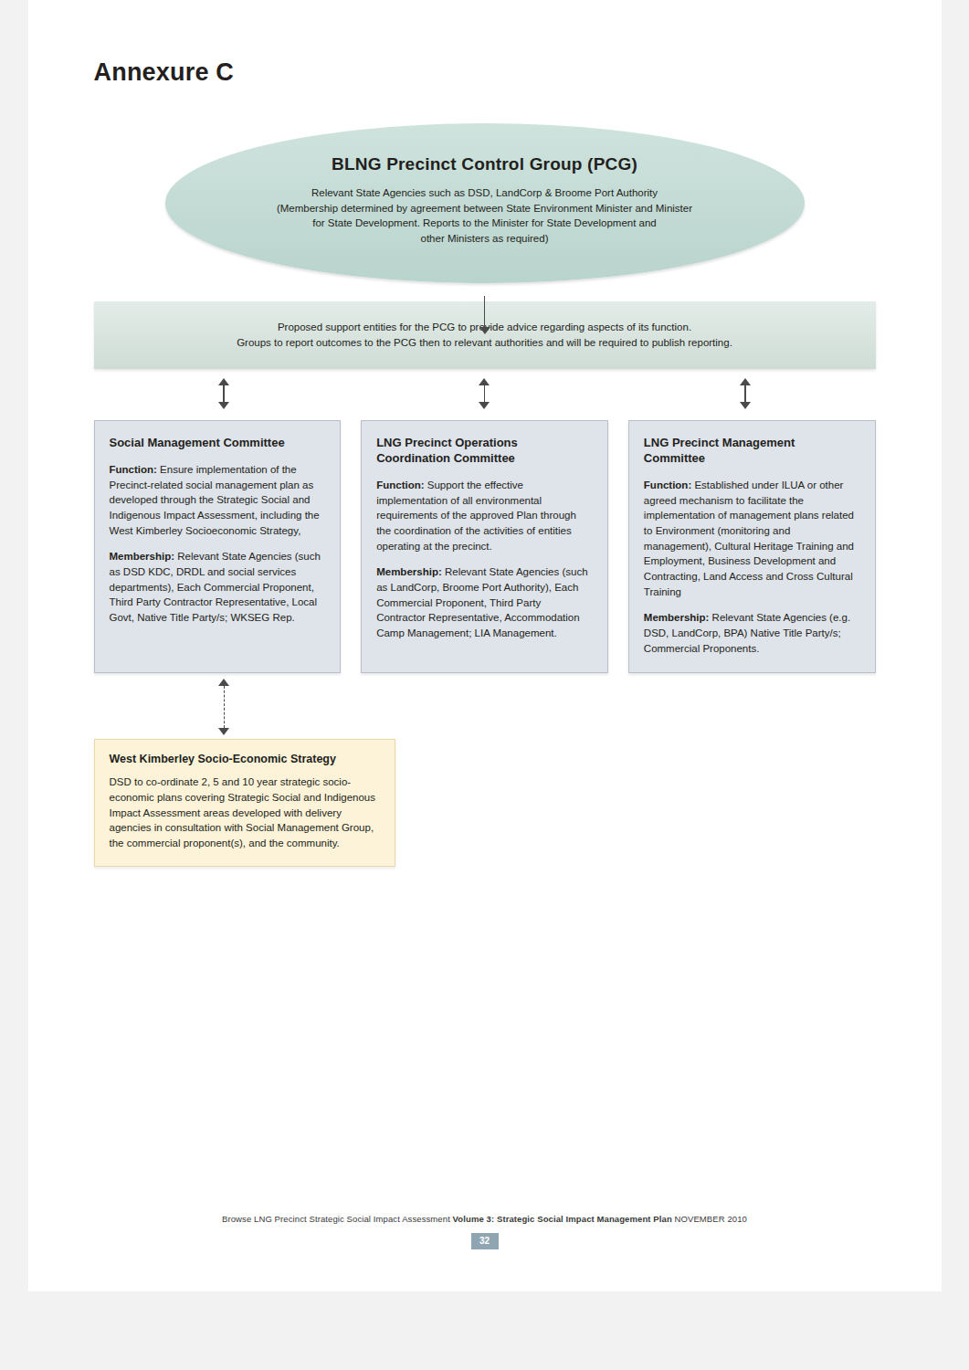Annexure C
BLNG Precinct Control Group (PCG)
Relevant State Agencies such as DSD, LandCorp & Broome Port Authority
(Membership determined by agreement between State Environment Minister and Minister
for State Development. Reports to the Minister for State Development and
other Ministers as required)
Proposed support entities for the PCG to provide advice regarding aspects of its function.
Groups to report outcomes to the PCG then to relevant authorities and will be required to publish reporting.
Social Management Committee
Function: Ensure implementation of the Precinct-related social management plan as developed through the Strategic Social and Indigenous Impact Assessment, including the West Kimberley Socioeconomic Strategy,
Membership: Relevant State Agencies (such as DSD KDC, DRDL and social services departments), Each Commercial Proponent, Third Party Contractor Representative, Local Govt, Native Title Party/s; WKSEG Rep.
LNG Precinct Operations
Coordination Committee
Function: Support the effective implementation of all environmental requirements of the approved Plan through the coordination of the activities of entities operating at the precinct.
Membership: Relevant State Agencies (such as LandCorp, Broome Port Authority), Each Commercial Proponent, Third Party Contractor Representative, Accommodation Camp Management; LIA Management.
LNG Precinct Management
Committee
Function: Established under ILUA or other agreed mechanism to facilitate the implementation of management plans related to Environment (monitoring and management), Cultural Heritage Training and Employment, Business Development and Contracting, Land Access and Cross Cultural Training
Membership: Relevant State Agencies (e.g. DSD, LandCorp, BPA) Native Title Party/s; Commercial Proponents.
West Kimberley Socio-Economic Strategy
DSD to co-ordinate 2, 5 and 10 year strategic socio-economic plans covering Strategic Social and Indigenous Impact Assessment areas developed with delivery agencies in consultation with Social Management Group, the commercial proponent(s), and the community.
Browse LNG Precinct Strategic Social Impact Assessment Volume 3: Strategic Social Impact Management Plan NOVEMBER 2010
32